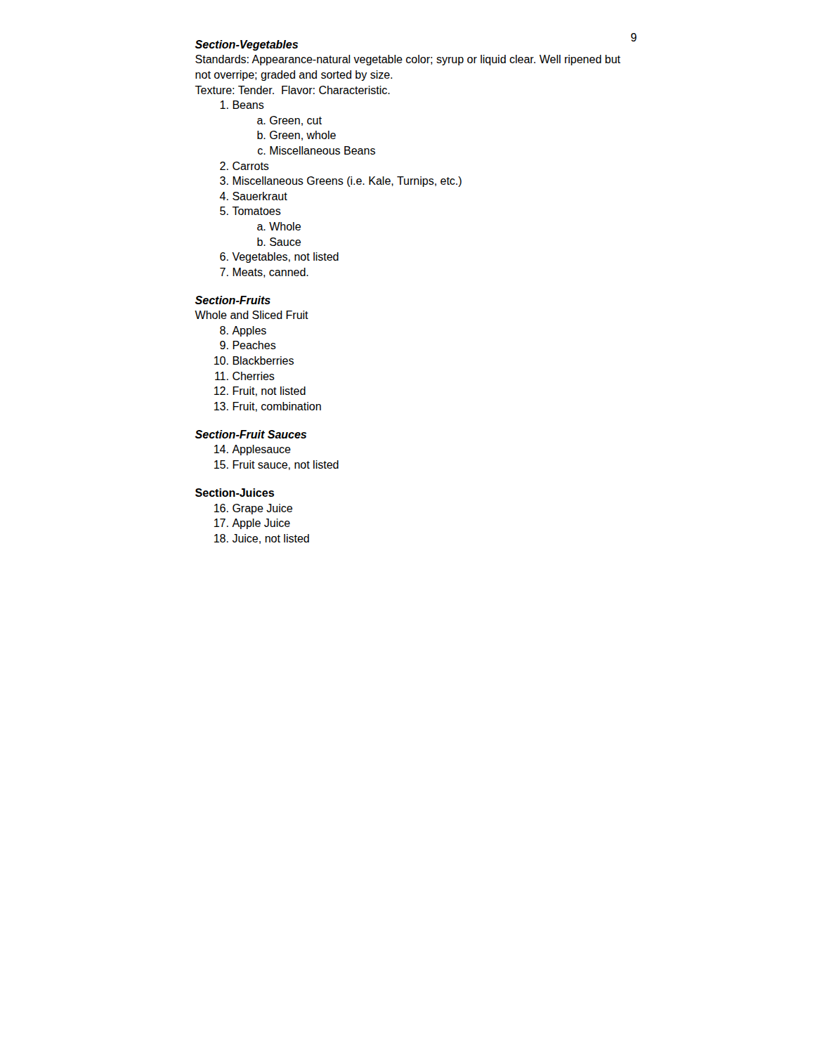9
Section-Vegetables
Standards: Appearance-natural vegetable color; syrup or liquid clear. Well ripened but not overripe; graded and sorted by size.
Texture: Tender. Flavor: Characteristic.
Beans
Green, cut
Green, whole
Miscellaneous Beans
Carrots
Miscellaneous Greens (i.e. Kale, Turnips, etc.)
Sauerkraut
Tomatoes
Whole
Sauce
Vegetables, not listed
Meats, canned.
Section-Fruits
Whole and Sliced Fruit
Apples
Peaches
Blackberries
Cherries
Fruit, not listed
Fruit, combination
Section-Fruit Sauces
Applesauce
Fruit sauce, not listed
Section-Juices
Grape Juice
Apple Juice
Juice, not listed